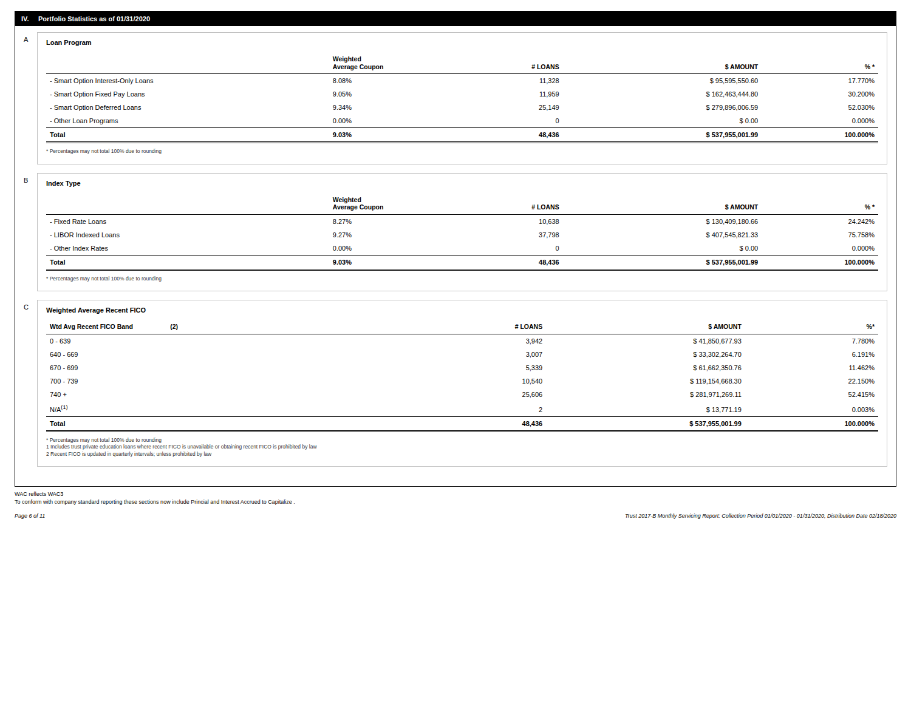IV. Portfolio Statistics as of 01/31/2020
A
Loan Program
| | Weighted Average Coupon | # LOANS | $ AMOUNT | % * |
| --- | --- | --- | --- | --- |
| - Smart Option Interest-Only Loans | 8.08% | 11,328 | $ 95,595,550.60 | 17.770% |
| - Smart Option Fixed Pay Loans | 9.05% | 11,959 | $ 162,463,444.80 | 30.200% |
| - Smart Option Deferred Loans | 9.34% | 25,149 | $ 279,896,006.59 | 52.030% |
| - Other Loan Programs | 0.00% | 0 | $ 0.00 | 0.000% |
| Total | 9.03% | 48,436 | $ 537,955,001.99 | 100.000% |
* Percentages may not total 100% due to rounding
B
Index Type
| | Weighted Average Coupon | # LOANS | $ AMOUNT | % * |
| --- | --- | --- | --- | --- |
| - Fixed Rate Loans | 8.27% | 10,638 | $ 130,409,180.66 | 24.242% |
| - LIBOR Indexed Loans | 9.27% | 37,798 | $ 407,545,821.33 | 75.758% |
| - Other Index Rates | 0.00% | 0 | $ 0.00 | 0.000% |
| Total | 9.03% | 48,436 | $ 537,955,001.99 | 100.000% |
* Percentages may not total 100% due to rounding
C
Weighted Average Recent FICO
| Wtd Avg Recent FICO Band (2) | # LOANS | $ AMOUNT | %* |
| --- | --- | --- | --- |
| 0 - 639 | 3,942 | $ 41,850,677.93 | 7.780% |
| 640 - 669 | 3,007 | $ 33,302,264.70 | 6.191% |
| 670 - 699 | 5,339 | $ 61,662,350.76 | 11.462% |
| 700 - 739 | 10,540 | $ 119,154,668.30 | 22.150% |
| 740 + | 25,606 | $ 281,971,269.11 | 52.415% |
| N/A (1) | 2 | $ 13,771.19 | 0.003% |
| Total | 48,436 | $ 537,955,001.99 | 100.000% |
* Percentages may not total 100% due to rounding
1 Includes trust private education loans where recent FICO is unavailable or obtaining recent FICO is prohibited by law
2 Recent FICO is updated in quarterly intervals; unless prohibited by law
WAC reflects WAC3
To conform with company standard reporting these sections now include Princial and Interest Accrued to Capitalize .
Page 6 of 11
Trust 2017-B Monthly Servicing Report: Collection Period 01/01/2020 - 01/31/2020, Distribution Date 02/18/2020